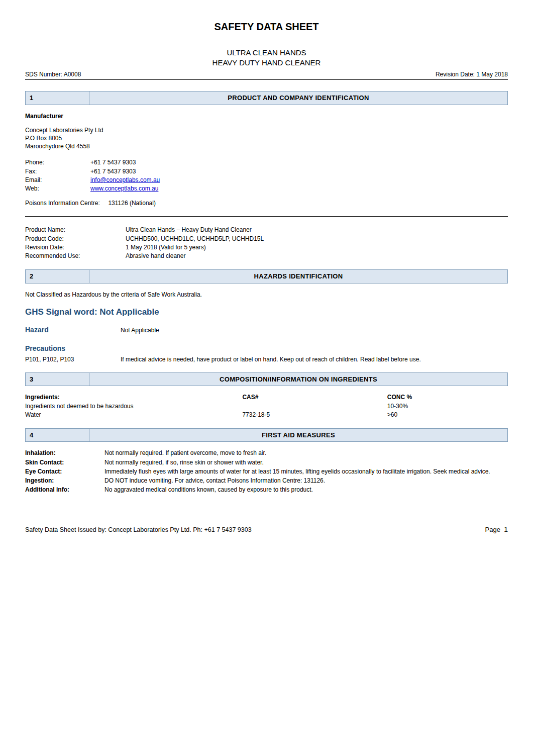SAFETY DATA SHEET
ULTRA CLEAN HANDS
HEAVY DUTY HAND CLEANER
SDS Number: A0008 Revision Date: 1 May 2018
1
PRODUCT AND COMPANY IDENTIFICATION
Manufacturer
Concept Laboratories Pty Ltd
P.O Box 8005
Maroochydore Qld 4558
| Phone: | +61 7 5437 9303 |
| Fax: | +61 7 5437 9303 |
| Email: | info@conceptlabs.com.au |
| Web: | www.conceptlabs.com.au |
Poisons Information Centre: 131126 (National)
| Product Name: | Ultra Clean Hands – Heavy Duty Hand Cleaner |
| Product Code: | UCHHD500, UCHHD1LC, UCHHD5LP, UCHHD15L |
| Revision Date: | 1 May 2018 (Valid for 5 years) |
| Recommended Use: | Abrasive hand cleaner |
2
HAZARDS IDENTIFICATION
Not Classified as Hazardous by the criteria of Safe Work Australia.
GHS Signal word: Not Applicable
Hazard Not Applicable
Precautions
P101, P102, P103
If medical advice is needed, have product or label on hand. Keep out of reach of children. Read label before use.
3
COMPOSITION/INFORMATION ON INGREDIENTS
| Ingredients: | CAS# | CONC % |
| --- | --- | --- |
| Ingredients not deemed to be hazardous | | 10-30% |
| Water | 7732-18-5 | >60 |
4
FIRST AID MEASURES
| Inhalation: | Not normally required. If patient overcome, move to fresh air. |
| Skin Contact: | Not normally required, if so, rinse skin or shower with water. |
| Eye Contact: | Immediately flush eyes with large amounts of water for at least 15 minutes, lifting eyelids occasionally to facilitate irrigation. Seek medical advice. |
| Ingestion: | DO NOT induce vomiting. For advice, contact Poisons Information Centre: 131126. |
| Additional info: | No aggravated medical conditions known, caused by exposure to this product. |
Safety Data Sheet Issued by: Concept Laboratories Pty Ltd. Ph: +61 7 5437 9303 Page 1